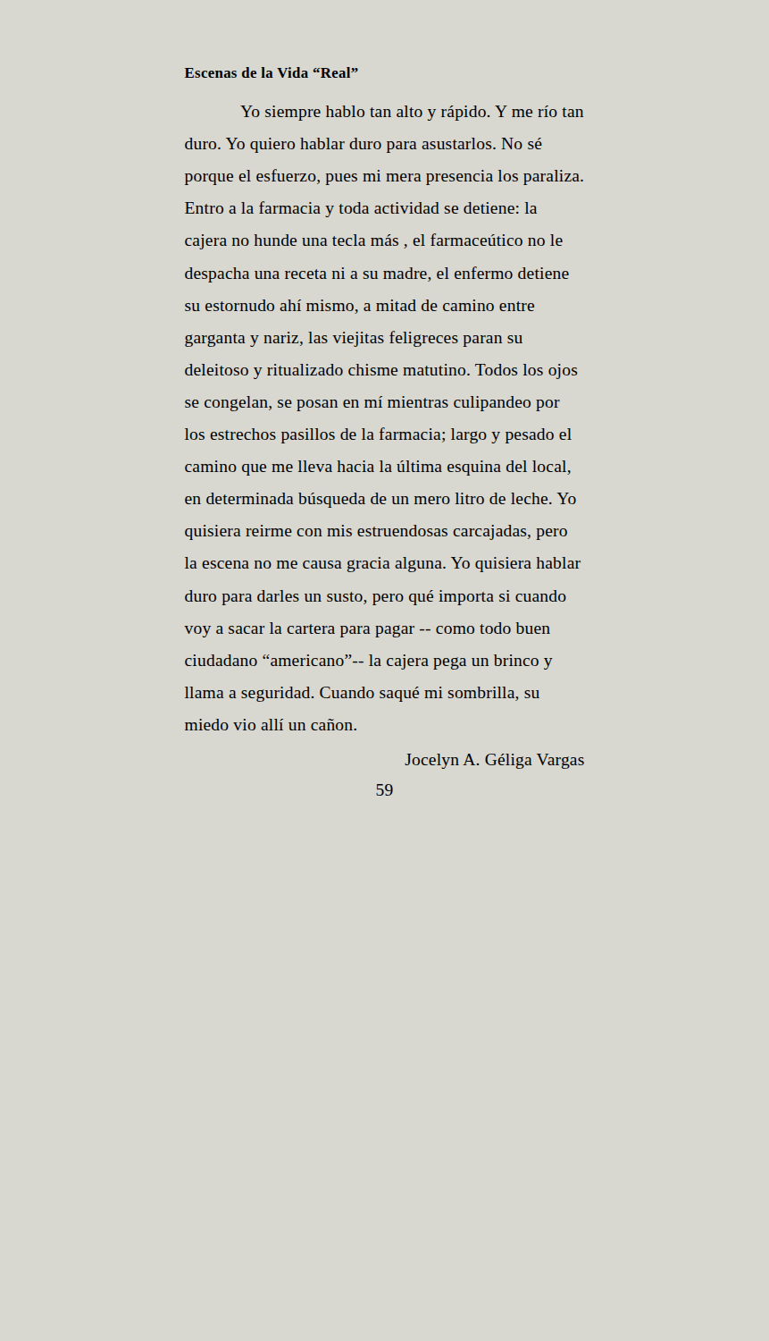Escenas de la Vida “Real”
Yo siempre hablo tan alto y rápido. Y me río tan duro. Yo quiero hablar duro para asustarlos. No sé porque el esfuerzo, pues mi mera presencia los paraliza. Entro a la farmacia y toda actividad se detiene: la cajera no hunde una tecla más , el farmaceútico no le despacha una receta ni a su madre, el enfermo detiene su estornudo ahí mismo, a mitad de camino entre garganta y nariz, las viejitas feligreces paran su deleitoso y ritualizado chisme matutino. Todos los ojos se congelan, se posan en mí mientras culipandeo por los estrechos pasillos de la farmacia; largo y pesado el camino que me lleva hacia la última esquina del local, en determinada búsqueda de un mero litro de leche. Yo quisiera reirme con mis estruendosas carcajadas, pero la escena no me causa gracia alguna. Yo quisiera hablar duro para darles un susto, pero qué importa si cuando voy a sacar la cartera para pagar -- como todo buen ciudadano “americano”-- la cajera pega un brinco y llama a seguridad. Cuando saqué mi sombrilla, su miedo vio allí un cañon.
Jocelyn A. Géliga Vargas
59